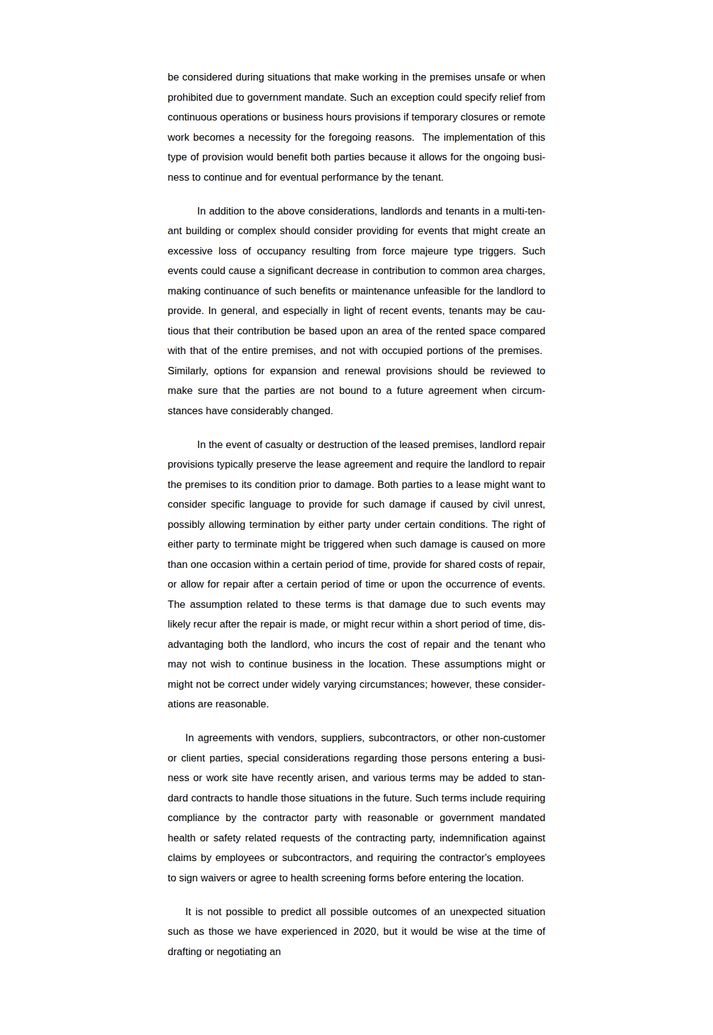be considered during situations that make working in the premises unsafe or when prohibited due to government mandate. Such an exception could specify relief from continuous operations or business hours provisions if temporary closures or remote work becomes a necessity for the foregoing reasons. The implementation of this type of provision would benefit both parties because it allows for the ongoing business to continue and for eventual performance by the tenant.
In addition to the above considerations, landlords and tenants in a multi-tenant building or complex should consider providing for events that might create an excessive loss of occupancy resulting from force majeure type triggers. Such events could cause a significant decrease in contribution to common area charges, making continuance of such benefits or maintenance unfeasible for the landlord to provide. In general, and especially in light of recent events, tenants may be cautious that their contribution be based upon an area of the rented space compared with that of the entire premises, and not with occupied portions of the premises. Similarly, options for expansion and renewal provisions should be reviewed to make sure that the parties are not bound to a future agreement when circumstances have considerably changed.
In the event of casualty or destruction of the leased premises, landlord repair provisions typically preserve the lease agreement and require the landlord to repair the premises to its condition prior to damage. Both parties to a lease might want to consider specific language to provide for such damage if caused by civil unrest, possibly allowing termination by either party under certain conditions. The right of either party to terminate might be triggered when such damage is caused on more than one occasion within a certain period of time, provide for shared costs of repair, or allow for repair after a certain period of time or upon the occurrence of events. The assumption related to these terms is that damage due to such events may likely recur after the repair is made, or might recur within a short period of time, disadvantaging both the landlord, who incurs the cost of repair and the tenant who may not wish to continue business in the location. These assumptions might or might not be correct under widely varying circumstances; however, these considerations are reasonable.
In agreements with vendors, suppliers, subcontractors, or other non-customer or client parties, special considerations regarding those persons entering a business or work site have recently arisen, and various terms may be added to standard contracts to handle those situations in the future. Such terms include requiring compliance by the contractor party with reasonable or government mandated health or safety related requests of the contracting party, indemnification against claims by employees or subcontractors, and requiring the contractor's employees to sign waivers or agree to health screening forms before entering the location.
It is not possible to predict all possible outcomes of an unexpected situation such as those we have experienced in 2020, but it would be wise at the time of drafting or negotiating an